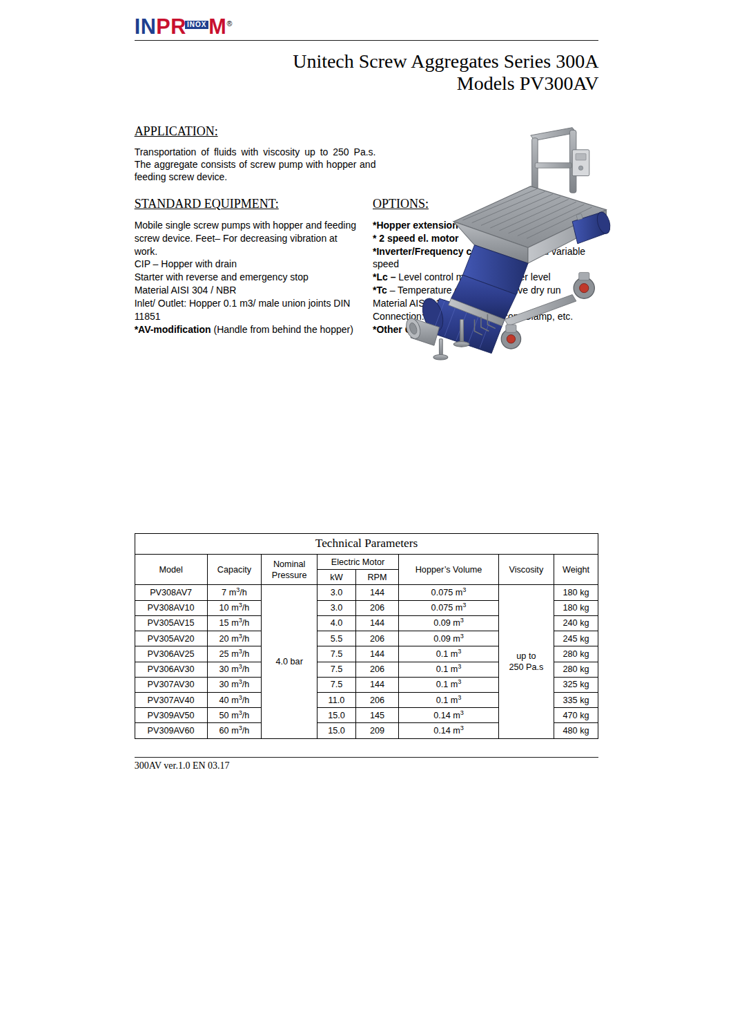IN PR INOX M®
Unitech Screw Aggregates Series 300A Models PV300AV
APPLICATION:
Transportation of fluids with viscosity up to 250 Pa.s. The aggregate consists of screw pump with hopper and feeding screw device.
STANDARD EQUIPMENT:
Mobile single screw pumps with hopper and feeding screw device. Feet– For decreasing vibration at work.
CIP – Hopper with drain
Starter with reverse and emergency stop
Material AISI 304 / NBR
Inlet/ Outlet: Hopper 0.1 m3/ male union joints DIN 11851
*AV-modification (Handle from behind the hopper)
OPTIONS:
*Hopper extension on Request
* 2 speed el. motor
*Inverter/Frequency control – Electrical variable speed
*Lc – Level control min/ max hopper level
*Tc – Temperature control protective dry run
Material AISI 316
Connection: Garolla, SMS, Macon, Clamp, etc.
*Other Options on Request
Technical Parameters
| Model | Capacity | Nominal Pressure | Electric Motor | Hopper’s Volume | Viscosity | Weight |
| --- | --- | --- | --- | --- | --- | --- |
| kW | RPM |
| PV308AV7 | 7 m 3 /h | 4.0 bar | 3.0 | 144 | 0.075 m 3 | up to 250 Pa.s | 180 kg |
| PV308AV10 | 10 m 3 /h | 3.0 | 206 | 0.075 m 3 | 180 kg |
| PV305AV15 | 15 m 3 /h | 4.0 | 144 | 0.09 m 3 | 240 kg |
| PV305AV20 | 20 m 3 /h | 5.5 | 206 | 0.09 m 3 | 245 kg |
| PV306AV25 | 25 m 3 /h | 7.5 | 144 | 0.1 m 3 | 280 kg |
| PV306AV30 | 30 m 3 /h | 7.5 | 206 | 0.1 m 3 | 280 kg |
| PV307AV30 | 30 m 3 /h | 7.5 | 144 | 0.1 m 3 | 325 kg |
| PV307AV40 | 40 m 3 /h | 11.0 | 206 | 0.1 m 3 | 335 kg |
| PV309AV50 | 50 m 3 /h | 15.0 | 145 | 0.14 m 3 | 470 kg |
| PV309AV60 | 60 m 3 /h | 15.0 | 209 | 0.14 m 3 | 480 kg |
300AV ver.1.0 EN 03.17